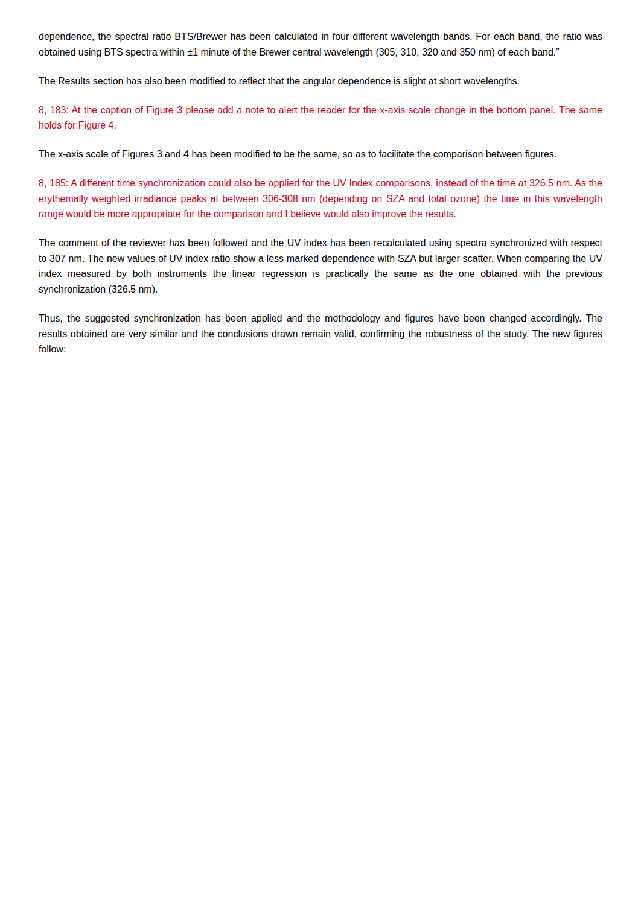dependence, the spectral ratio BTS/Brewer has been calculated in four different wavelength bands. For each band, the ratio was obtained using BTS spectra within ±1 minute of the Brewer central wavelength (305, 310, 320 and 350 nm) of each band.”
The Results section has also been modified to reflect that the angular dependence is slight at short wavelengths.
8, 183: At the caption of Figure 3 please add a note to alert the reader for the x-axis scale change in the bottom panel. The same holds for Figure 4.
The x-axis scale of Figures 3 and 4 has been modified to be the same, so as to facilitate the comparison between figures.
8, 185: A different time synchronization could also be applied for the UV Index comparisons, instead of the time at 326.5 nm. As the erythemally weighted irradiance peaks at between 306-308 nm (depending on SZA and total ozone) the time in this wavelength range would be more appropriate for the comparison and I believe would also improve the results.
The comment of the reviewer has been followed and the UV index has been recalculated using spectra synchronized with respect to 307 nm. The new values of UV index ratio show a less marked dependence with SZA but larger scatter. When comparing the UV index measured by both instruments the linear regression is practically the same as the one obtained with the previous synchronization (326.5 nm).
Thus, the suggested synchronization has been applied and the methodology and figures have been changed accordingly. The results obtained are very similar and the conclusions drawn remain valid, confirming the robustness of the study. The new figures follow: